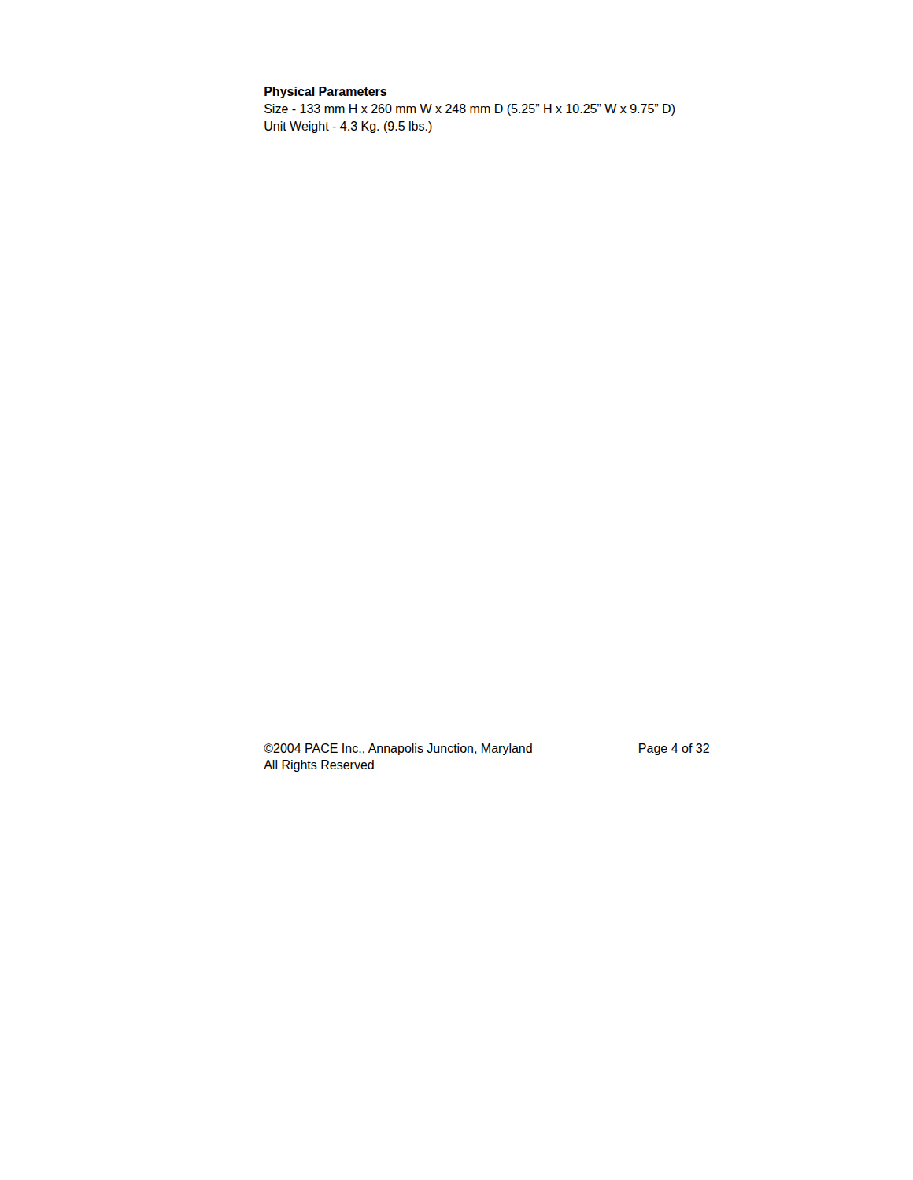Physical Parameters
Size - 133 mm H x 260 mm W x 248 mm D (5.25” H x 10.25” W x 9.75” D)
Unit Weight - 4.3 Kg. (9.5 lbs.)
©2004 PACE Inc., Annapolis Junction, Maryland
Page 4 of 32
All Rights Reserved